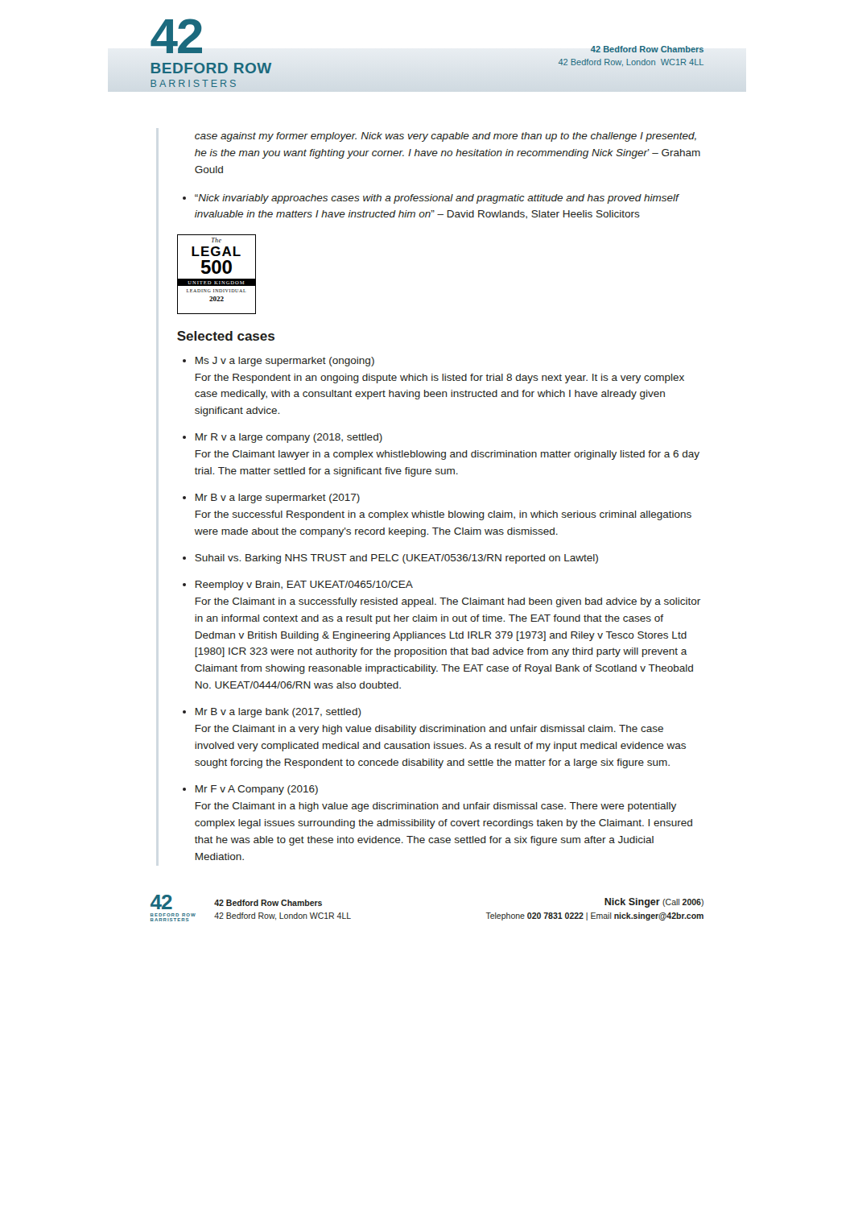42
BEDFORD ROW
BARRISTERS
42 Bedford Row Chambers
42 Bedford Row, London WC1R 4LL
case against my former employer. Nick was very capable and more than up to the challenge I presented, he is the man you want fighting your corner. I have no hesitation in recommending Nick Singer’ – Graham Gould
“Nick invariably approaches cases with a professional and pragmatic attitude and has proved himself invaluable in the matters I have instructed him on” – David Rowlands, Slater Heelis Solicitors
The
LEGAL
500
UNITED KINGDOM
LEADING INDIVIDUAL
2022
Selected cases
Ms J v a large supermarket (ongoing) For the Respondent in an ongoing dispute which is listed for trial 8 days next year. It is a very complex case medically, with a consultant expert having been instructed and for which I have already given significant advice.
Mr R v a large company (2018, settled) For the Claimant lawyer in a complex whistleblowing and discrimination matter originally listed for a 6 day trial. The matter settled for a significant five figure sum.
Mr B v a large supermarket (2017) For the successful Respondent in a complex whistle blowing claim, in which serious criminal allegations were made about the company's record keeping. The Claim was dismissed.
Suhail vs. Barking NHS TRUST and PELC (UKEAT/0536/13/RN reported on Lawtel)
Reemploy v Brain, EAT UKEAT/0465/10/CEA For the Claimant in a successfully resisted appeal. The Claimant had been given bad advice by a solicitor in an informal context and as a result put her claim in out of time. The EAT found that the cases of Dedman v British Building & Engineering Appliances Ltd IRLR 379 [1973] and Riley v Tesco Stores Ltd [1980] ICR 323 were not authority for the proposition that bad advice from any third party will prevent a Claimant from showing reasonable impracticability. The EAT case of Royal Bank of Scotland v Theobald No. UKEAT/0444/06/RN was also doubted.
Mr B v a large bank (2017, settled) For the Claimant in a very high value disability discrimination and unfair dismissal claim. The case involved very complicated medical and causation issues. As a result of my input medical evidence was sought forcing the Respondent to concede disability and settle the matter for a large six figure sum.
Mr F v A Company (2016) For the Claimant in a high value age discrimination and unfair dismissal case. There were potentially complex legal issues surrounding the admissibility of covert recordings taken by the Claimant. I ensured that he was able to get these into evidence. The case settled for a six figure sum after a Judicial Mediation.
42
BEDFORD ROW
BARRISTERS
42 Bedford Row Chambers
42 Bedford Row, London WC1R 4LL
Nick Singer (Call 2006)
Telephone 020 7831 0222 | Email nick.singer@42br.com